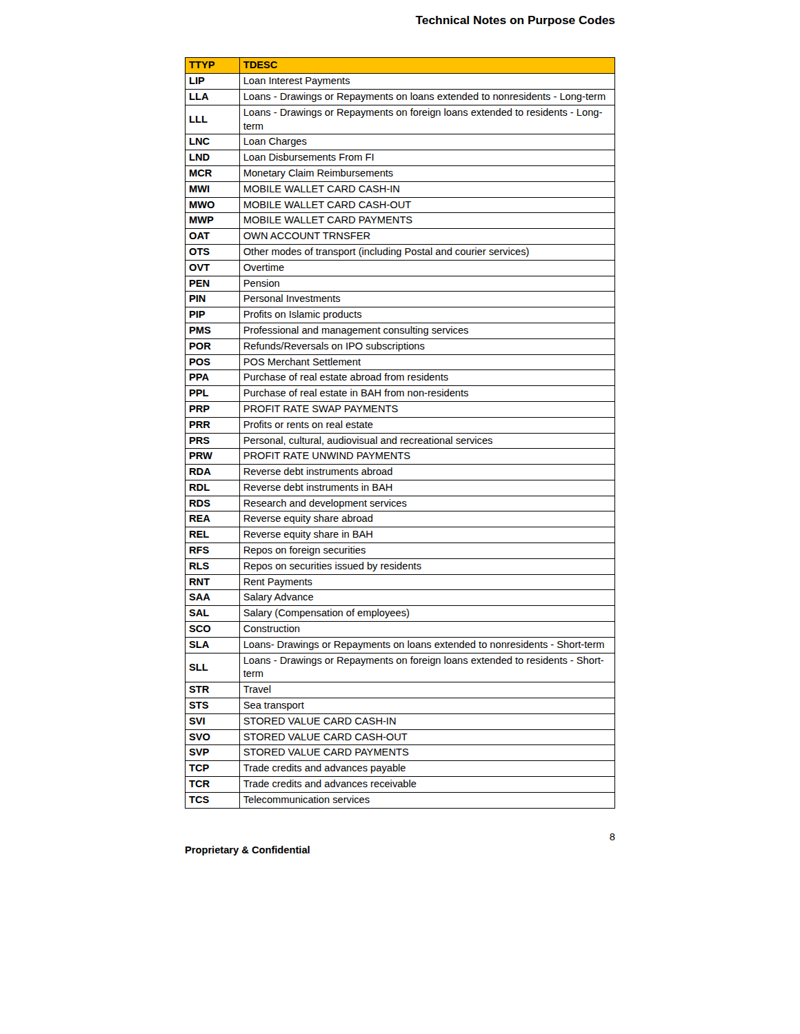Technical Notes on Purpose Codes
| TTYP | TDESC |
| --- | --- |
| LIP | Loan Interest Payments |
| LLA | Loans - Drawings or Repayments on loans extended to nonresidents - Long-term |
| LLL | Loans - Drawings or Repayments on foreign loans extended to residents - Long-term |
| LNC | Loan Charges |
| LND | Loan Disbursements From FI |
| MCR | Monetary Claim Reimbursements |
| MWI | MOBILE WALLET CARD CASH-IN |
| MWO | MOBILE WALLET CARD CASH-OUT |
| MWP | MOBILE WALLET CARD PAYMENTS |
| OAT | OWN ACCOUNT TRNSFER |
| OTS | Other modes of transport (including Postal and courier services) |
| OVT | Overtime |
| PEN | Pension |
| PIN | Personal Investments |
| PIP | Profits on Islamic products |
| PMS | Professional and management consulting services |
| POR | Refunds/Reversals on IPO subscriptions |
| POS | POS Merchant Settlement |
| PPA | Purchase of real estate abroad from residents |
| PPL | Purchase of real estate in BAH from non-residents |
| PRP | PROFIT RATE SWAP PAYMENTS |
| PRR | Profits or rents on real estate |
| PRS | Personal, cultural, audiovisual and recreational services |
| PRW | PROFIT RATE UNWIND PAYMENTS |
| RDA | Reverse debt instruments abroad |
| RDL | Reverse debt instruments in BAH |
| RDS | Research and development services |
| REA | Reverse equity share abroad |
| REL | Reverse equity share in BAH |
| RFS | Repos on foreign securities |
| RLS | Repos on securities issued by residents |
| RNT | Rent Payments |
| SAA | Salary Advance |
| SAL | Salary (Compensation of employees) |
| SCO | Construction |
| SLA | Loans- Drawings or Repayments on loans extended to nonresidents - Short-term |
| SLL | Loans - Drawings or Repayments on foreign loans extended to residents - Short-term |
| STR | Travel |
| STS | Sea transport |
| SVI | STORED VALUE CARD CASH-IN |
| SVO | STORED VALUE CARD CASH-OUT |
| SVP | STORED VALUE CARD PAYMENTS |
| TCP | Trade credits and advances payable |
| TCR | Trade credits and advances receivable |
| TCS | Telecommunication services |
8 Proprietary & Confidential